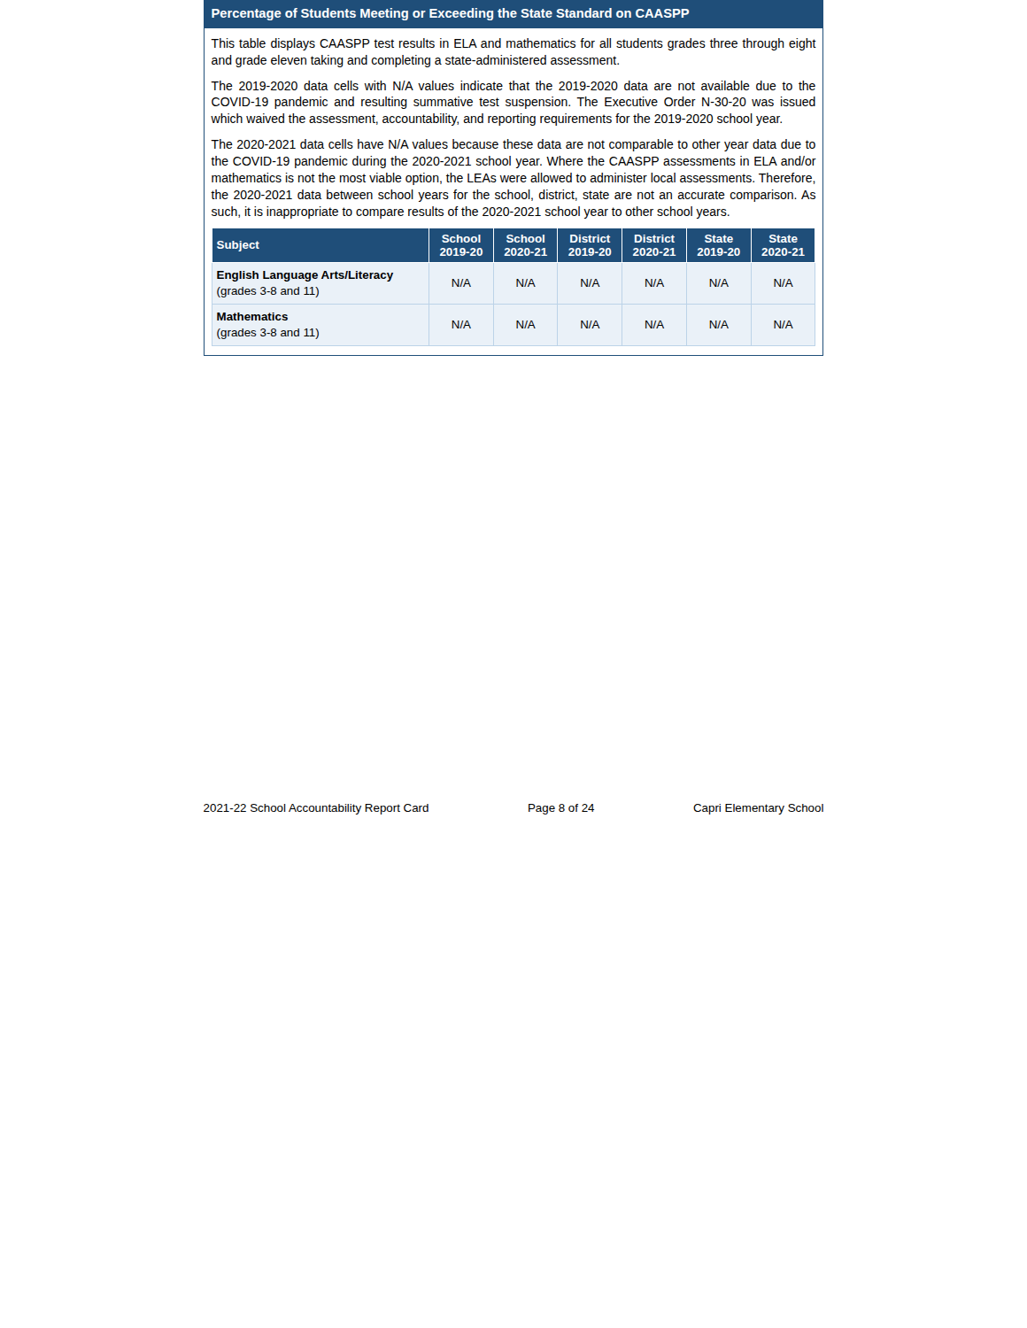Percentage of Students Meeting or Exceeding the State Standard on CAASPP
This table displays CAASPP test results in ELA and mathematics for all students grades three through eight and grade eleven taking and completing a state-administered assessment.
The 2019-2020 data cells with N/A values indicate that the 2019-2020 data are not available due to the COVID-19 pandemic and resulting summative test suspension. The Executive Order N-30-20 was issued which waived the assessment, accountability, and reporting requirements for the 2019-2020 school year.
The 2020-2021 data cells have N/A values because these data are not comparable to other year data due to the COVID-19 pandemic during the 2020-2021 school year. Where the CAASPP assessments in ELA and/or mathematics is not the most viable option, the LEAs were allowed to administer local assessments. Therefore, the 2020-2021 data between school years for the school, district, state are not an accurate comparison. As such, it is inappropriate to compare results of the 2020-2021 school year to other school years.
| Subject | School 2019-20 | School 2020-21 | District 2019-20 | District 2020-21 | State 2019-20 | State 2020-21 |
| --- | --- | --- | --- | --- | --- | --- |
| English Language Arts/Literacy (grades 3-8 and 11) | N/A | N/A | N/A | N/A | N/A | N/A |
| Mathematics (grades 3-8 and 11) | N/A | N/A | N/A | N/A | N/A | N/A |
2021-22 School Accountability Report Card
Page 8 of 24
Capri Elementary School